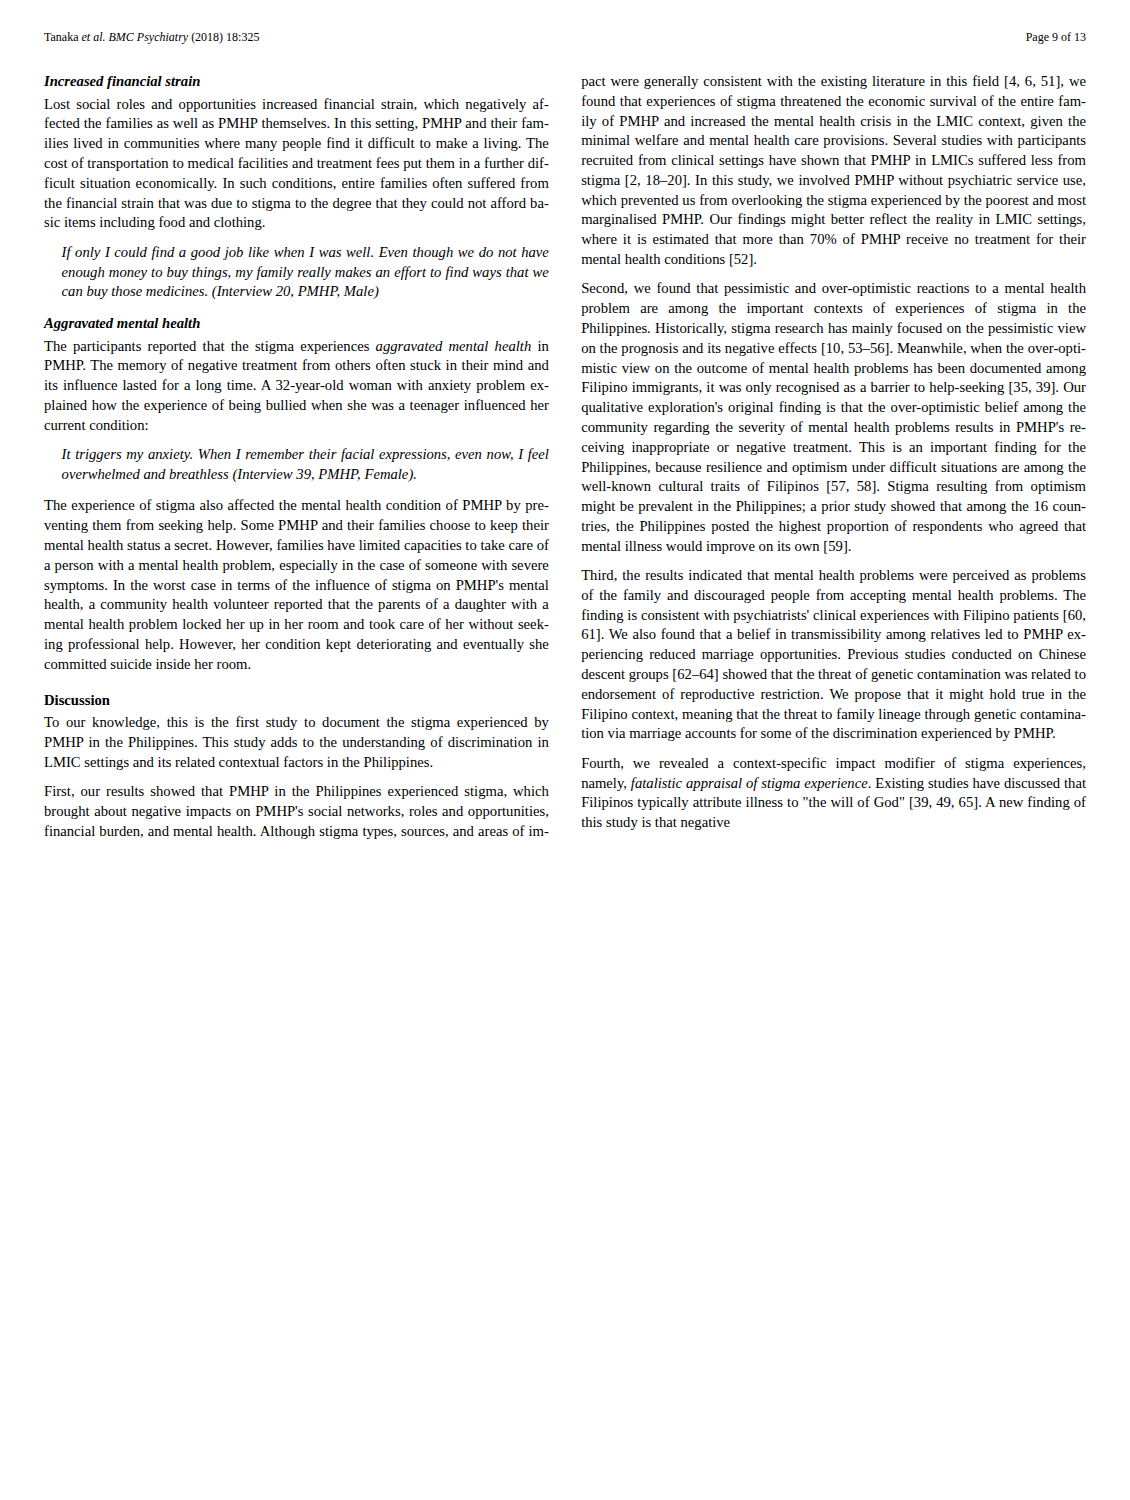Tanaka et al. BMC Psychiatry (2018) 18:325 Page 9 of 13
Increased financial strain
Lost social roles and opportunities increased financial strain, which negatively affected the families as well as PMHP themselves. In this setting, PMHP and their families lived in communities where many people find it difficult to make a living. The cost of transportation to medical facilities and treatment fees put them in a further difficult situation economically. In such conditions, entire families often suffered from the financial strain that was due to stigma to the degree that they could not afford basic items including food and clothing.
If only I could find a good job like when I was well. Even though we do not have enough money to buy things, my family really makes an effort to find ways that we can buy those medicines. (Interview 20, PMHP, Male)
Aggravated mental health
The participants reported that the stigma experiences aggravated mental health in PMHP. The memory of negative treatment from others often stuck in their mind and its influence lasted for a long time. A 32-year-old woman with anxiety problem explained how the experience of being bullied when she was a teenager influenced her current condition:
It triggers my anxiety. When I remember their facial expressions, even now, I feel overwhelmed and breathless (Interview 39, PMHP, Female).
The experience of stigma also affected the mental health condition of PMHP by preventing them from seeking help. Some PMHP and their families choose to keep their mental health status a secret. However, families have limited capacities to take care of a person with a mental health problem, especially in the case of someone with severe symptoms. In the worst case in terms of the influence of stigma on PMHP's mental health, a community health volunteer reported that the parents of a daughter with a mental health problem locked her up in her room and took care of her without seeking professional help. However, her condition kept deteriorating and eventually she committed suicide inside her room.
Discussion
To our knowledge, this is the first study to document the stigma experienced by PMHP in the Philippines. This study adds to the understanding of discrimination in LMIC settings and its related contextual factors in the Philippines.
First, our results showed that PMHP in the Philippines experienced stigma, which brought about negative impacts on PMHP's social networks, roles and opportunities, financial burden, and mental health. Although stigma types, sources, and areas of impact were generally consistent with the existing literature in this field [4, 6, 51], we found that experiences of stigma threatened the economic survival of the entire family of PMHP and increased the mental health crisis in the LMIC context, given the minimal welfare and mental health care provisions. Several studies with participants recruited from clinical settings have shown that PMHP in LMICs suffered less from stigma [2, 18–20]. In this study, we involved PMHP without psychiatric service use, which prevented us from overlooking the stigma experienced by the poorest and most marginalised PMHP. Our findings might better reflect the reality in LMIC settings, where it is estimated that more than 70% of PMHP receive no treatment for their mental health conditions [52].
Second, we found that pessimistic and over-optimistic reactions to a mental health problem are among the important contexts of experiences of stigma in the Philippines. Historically, stigma research has mainly focused on the pessimistic view on the prognosis and its negative effects [10, 53–56]. Meanwhile, when the over-optimistic view on the outcome of mental health problems has been documented among Filipino immigrants, it was only recognised as a barrier to help-seeking [35, 39]. Our qualitative exploration's original finding is that the over-optimistic belief among the community regarding the severity of mental health problems results in PMHP's receiving inappropriate or negative treatment. This is an important finding for the Philippines, because resilience and optimism under difficult situations are among the well-known cultural traits of Filipinos [57, 58]. Stigma resulting from optimism might be prevalent in the Philippines; a prior study showed that among the 16 countries, the Philippines posted the highest proportion of respondents who agreed that mental illness would improve on its own [59].
Third, the results indicated that mental health problems were perceived as problems of the family and discouraged people from accepting mental health problems. The finding is consistent with psychiatrists' clinical experiences with Filipino patients [60, 61]. We also found that a belief in transmissibility among relatives led to PMHP experiencing reduced marriage opportunities. Previous studies conducted on Chinese descent groups [62–64] showed that the threat of genetic contamination was related to endorsement of reproductive restriction. We propose that it might hold true in the Filipino context, meaning that the threat to family lineage through genetic contamination via marriage accounts for some of the discrimination experienced by PMHP.
Fourth, we revealed a context-specific impact modifier of stigma experiences, namely, fatalistic appraisal of stigma experience. Existing studies have discussed that Filipinos typically attribute illness to "the will of God" [39, 49, 65]. A new finding of this study is that negative